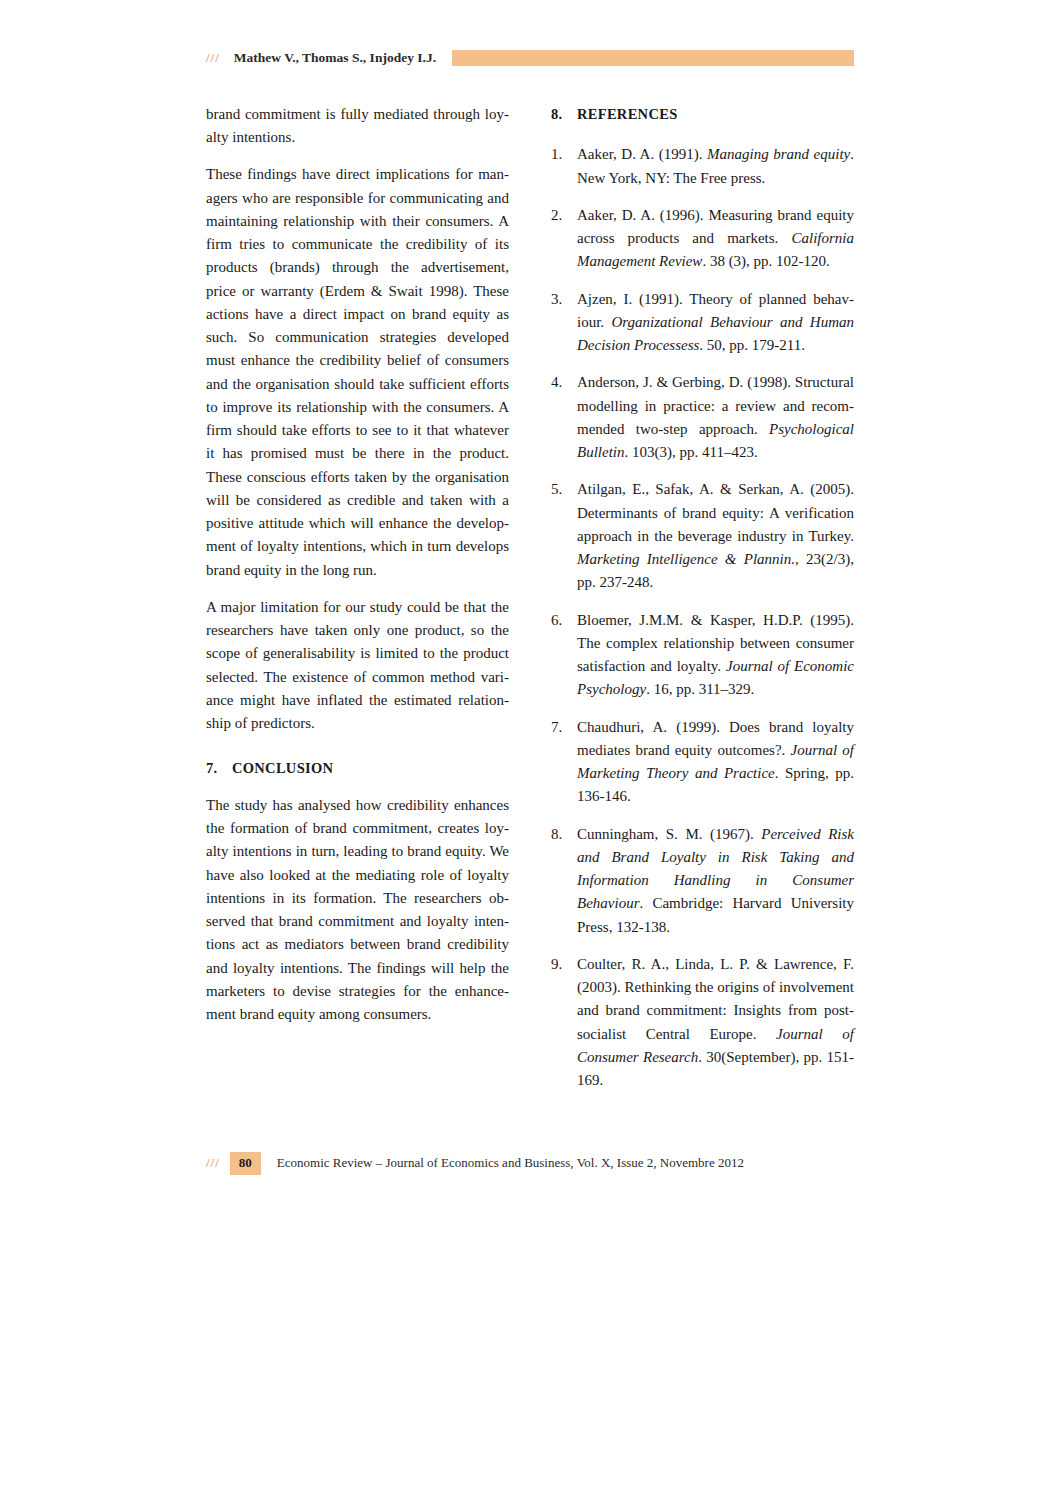///
Mathew V., Thomas S., Injodey I.J.
brand commitment is fully mediated through loyalty intentions.
These findings have direct implications for managers who are responsible for communicating and maintaining relationship with their consumers. A firm tries to communicate the credibility of its products (brands) through the advertisement, price or warranty (Erdem & Swait 1998). These actions have a direct impact on brand equity as such. So communication strategies developed must enhance the credibility belief of consumers and the organisation should take sufficient efforts to improve its relationship with the consumers. A firm should take efforts to see to it that whatever it has promised must be there in the product. These conscious efforts taken by the organisation will be considered as credible and taken with a positive attitude which will enhance the development of loyalty intentions, which in turn develops brand equity in the long run.
A major limitation for our study could be that the researchers have taken only one product, so the scope of generalisability is limited to the product selected. The existence of common method variance might have inflated the estimated relationship of predictors.
7. Conclusion
The study has analysed how credibility enhances the formation of brand commitment, creates loyalty intentions in turn, leading to brand equity. We have also looked at the mediating role of loyalty intentions in its formation. The researchers observed that brand commitment and loyalty intentions act as mediators between brand credibility and loyalty intentions. The findings will help the marketers to devise strategies for the enhancement brand equity among consumers.
8. References
Aaker, D. A. (1991). Managing brand equity. New York, NY: The Free press.
Aaker, D. A. (1996). Measuring brand equity across products and markets. California Management Review. 38 (3), pp. 102-120.
Ajzen, I. (1991). Theory of planned behaviour. Organizational Behaviour and Human Decision Processess. 50, pp. 179-211.
Anderson, J. & Gerbing, D. (1998). Structural modelling in practice: a review and recommended two-step approach. Psychological Bulletin. 103(3), pp. 411–423.
Atilgan, E., Safak, A. & Serkan, A. (2005). Determinants of brand equity: A verification approach in the beverage industry in Turkey. Marketing Intelligence & Plannin., 23(2/3), pp. 237-248.
Bloemer, J.M.M. & Kasper, H.D.P. (1995). The complex relationship between consumer satisfaction and loyalty. Journal of Economic Psychology. 16, pp. 311–329.
Chaudhuri, A. (1999). Does brand loyalty mediates brand equity outcomes?. Journal of Marketing Theory and Practice. Spring, pp. 136-146.
Cunningham, S. M. (1967). Perceived Risk and Brand Loyalty in Risk Taking and Information Handling in Consumer Behaviour. Cambridge: Harvard University Press, 132-138.
Coulter, R. A., Linda, L. P. & Lawrence, F. (2003). Rethinking the origins of involvement and brand commitment: Insights from post- socialist Central Europe. Journal of Consumer Research. 30(September), pp. 151-169.
/// 80 Economic Review – Journal of Economics and Business, Vol. X, Issue 2, Novembre 2012